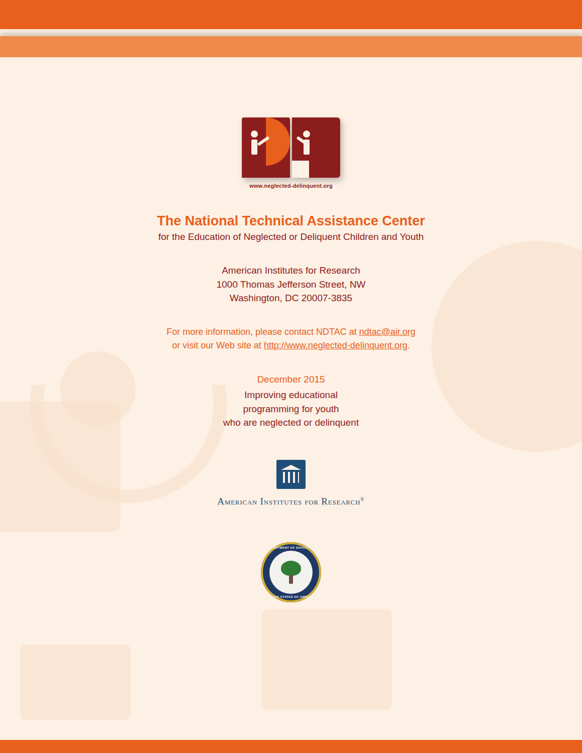www.neglected-delinquent.org
The National Technical Assistance Center
for the Education of Neglected or Deliquent Children and Youth
American Institutes for Research
1000 Thomas Jefferson Street, NW
Washington, DC 20007-3835
For more information, please contact NDTAC at ndtac@air.org
or visit our Web site at http://www.neglected-delinquent.org.
December 2015 Improving educational
programming for youth
who are neglected or delinquent
American Institutes for Research®
Department of Education
United States of America